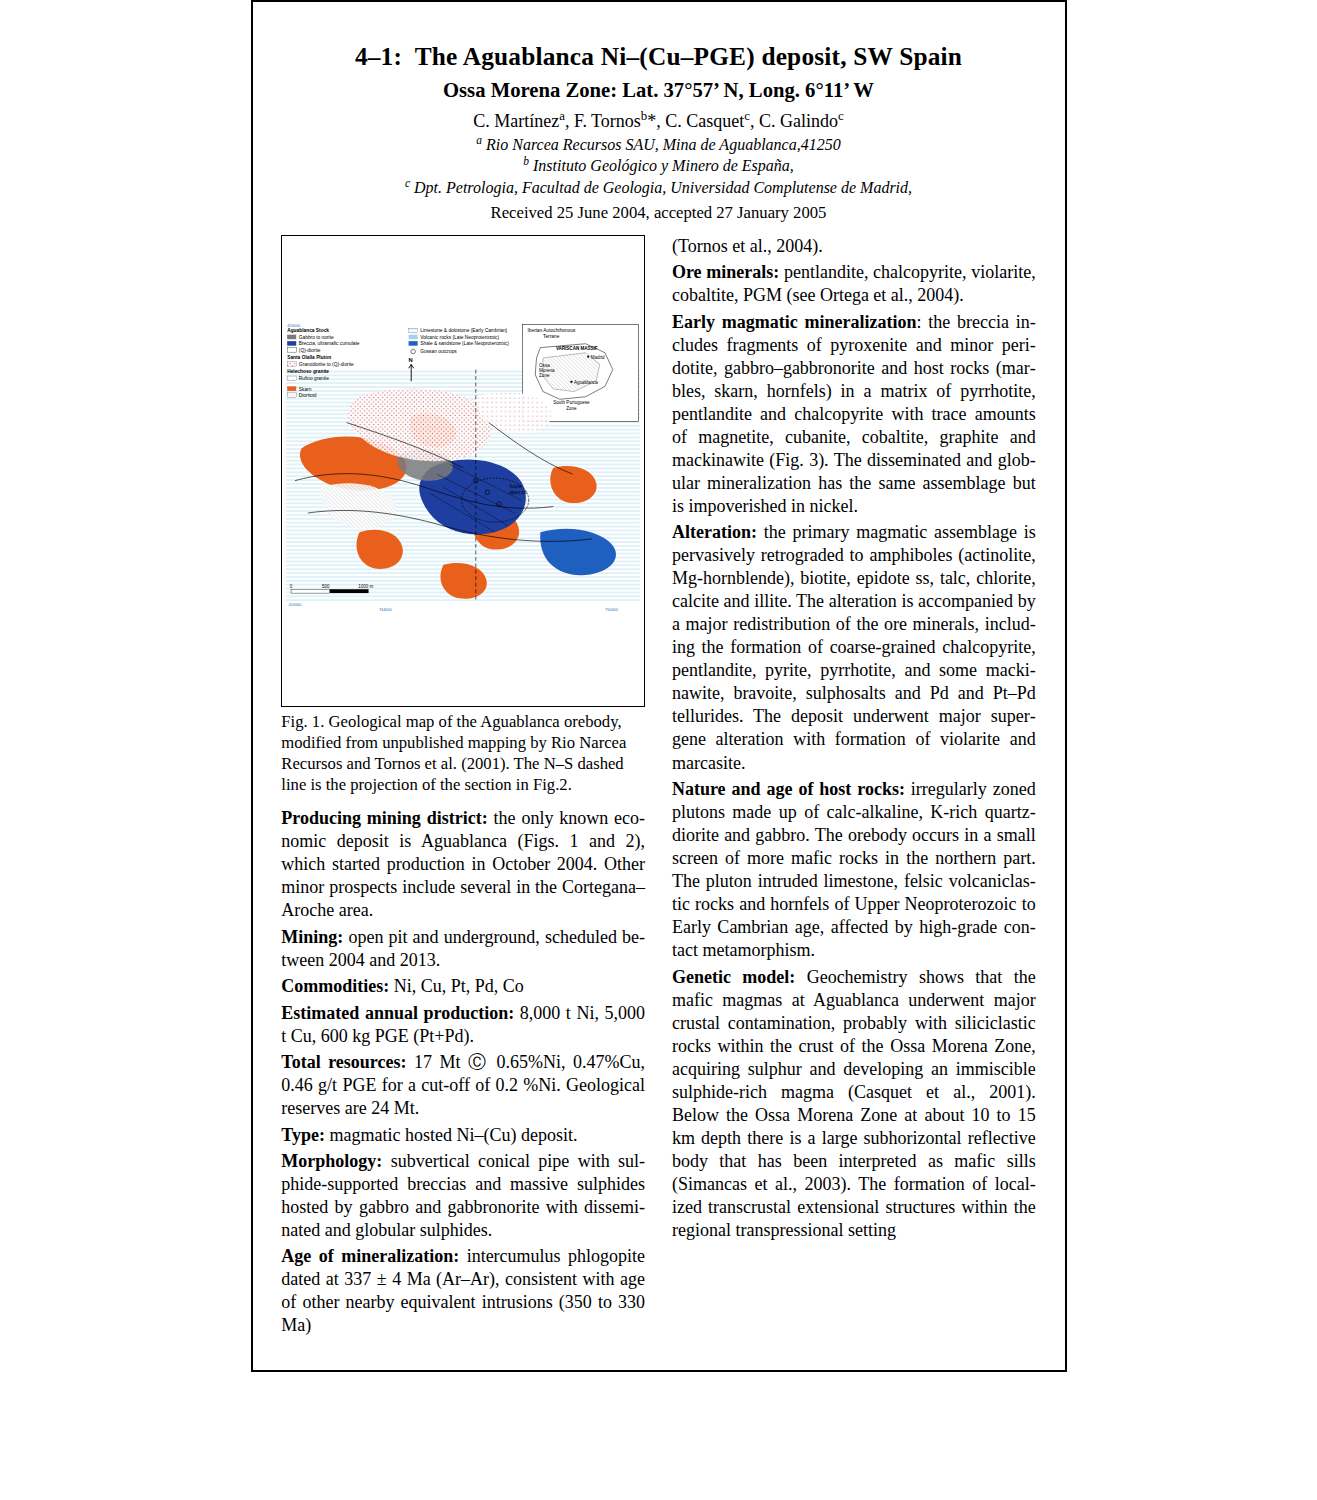4–1: The Aguablanca Ni–(Cu–PGE) deposit, SW Spain
Ossa Morena Zone: Lat. 37°57’ N, Long. 6°11’ W
C. Martíneza, F. Tornosb*, C. Casquetc, C. Galindoc
a Rio Narcea Recursos SAU, Mina de Aguablanca,41250
b Instituto Geológico y Minero de España,
c Dpt. Petrologia, Facultad de Geologia, Universidad Complutense de Madrid,
Received 25 June 2004, accepted 27 January 2005
420000 Aguablanca Stock Gabbro to norite Breccia, ultramafic cumulate (Q)-diorite Santa Olalla Pluton Granodiorite to (Q)-diorite Helechoso granite Rufino granite Skarn Dioritoid Limestone & dolostone (Early Cambrian) Volcanic rocks (Late Neoproterozoic) Shale & sandstone (Late Neoproterozoic) Gossan outcrops N Iberian Autochthonous Terrane VARISCAN MASSIF Ossa Morena Zone Madrid Aguablanca South Portuguese Zone future open pit 0 500 1000 m 420000 744000 750000
Fig. 1. Geological map of the Aguablanca orebody, modified from unpublished mapping by Rio Narcea Recursos and Tornos et al. (2001). The N–S dashed line is the projection of the section in Fig.2.
Producing mining district: the only known economic deposit is Aguablanca (Figs. 1 and 2), which started production in October 2004. Other minor prospects include several in the Cortegana–Aroche area.
Mining: open pit and underground, scheduled between 2004 and 2013.
Commodities: Ni, Cu, Pt, Pd, Co
Estimated annual production: 8,000 t Ni, 5,000 t Cu, 600 kg PGE (Pt+Pd).
Total resources: 17 Mt Ⓒ 0.65%Ni, 0.47%Cu, 0.46 g/t PGE for a cut-off of 0.2 %Ni. Geological reserves are 24 Mt.
Type: magmatic hosted Ni–(Cu) deposit.
Morphology: subvertical conical pipe with sulphide-supported breccias and massive sulphides hosted by gabbro and gabbronorite with disseminated and globular sulphides.
Age of mineralization: intercumulus phlogopite dated at 337 ± 4 Ma (Ar–Ar), consistent with age of other nearby equivalent intrusions (350 to 330 Ma)
(Tornos et al., 2004).
Ore minerals: pentlandite, chalcopyrite, violarite, cobaltite, PGM (see Ortega et al., 2004).
Early magmatic mineralization: the breccia includes fragments of pyroxenite and minor peridotite, gabbro–gabbronorite and host rocks (marbles, skarn, hornfels) in a matrix of pyrrhotite, pentlandite and chalcopyrite with trace amounts of magnetite, cubanite, cobaltite, graphite and mackinawite (Fig. 3). The disseminated and globular mineralization has the same assemblage but is impoverished in nickel.
Alteration: the primary magmatic assemblage is pervasively retrograded to amphiboles (actinolite, Mg-hornblende), biotite, epidote ss, talc, chlorite, calcite and illite. The alteration is accompanied by a major redistribution of the ore minerals, including the formation of coarse-grained chalcopyrite, pentlandite, pyrite, pyrrhotite, and some mackinawite, bravoite, sulphosalts and Pd and Pt–Pd tellurides. The deposit underwent major supergene alteration with formation of violarite and marcasite.
Nature and age of host rocks: irregularly zoned plutons made up of calc-alkaline, K-rich quartz-diorite and gabbro. The orebody occurs in a small screen of more mafic rocks in the northern part. The pluton intruded limestone, felsic volcaniclastic rocks and hornfels of Upper Neoproterozoic to Early Cambrian age, affected by high-grade contact metamorphism.
Genetic model: Geochemistry shows that the mafic magmas at Aguablanca underwent major crustal contamination, probably with siliciclastic rocks within the crust of the Ossa Morena Zone, acquiring sulphur and developing an immiscible sulphide-rich magma (Casquet et al., 2001). Below the Ossa Morena Zone at about 10 to 15 km depth there is a large subhorizontal reflective body that has been interpreted as mafic sills (Simancas et al., 2003). The formation of localized transcrustal extensional structures within the regional transpressional setting